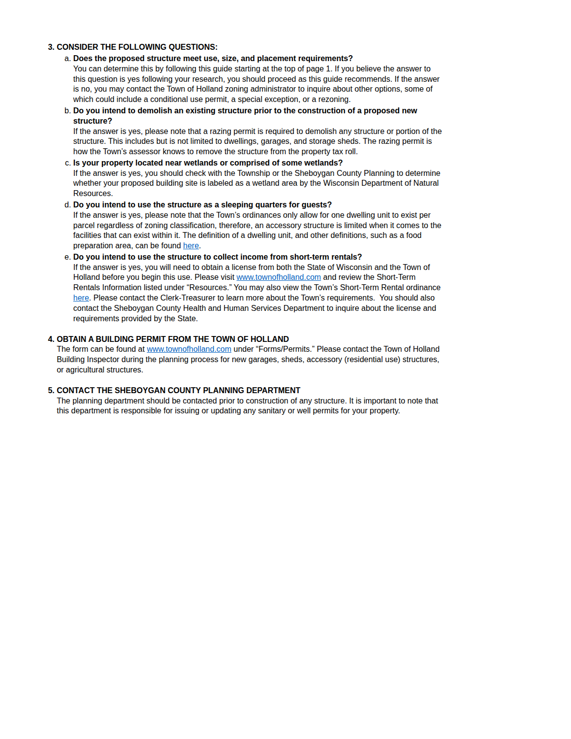Consider the following questions:
Does the proposed structure meet use, size, and placement requirements?
You can determine this by following this guide starting at the top of page 1. If you believe the answer to this question is yes following your research, you should proceed as this guide recommends. If the answer is no, you may contact the Town of Holland zoning administrator to inquire about other options, some of which could include a conditional use permit, a special exception, or a rezoning.
Do you intend to demolish an existing structure prior to the construction of a proposed new structure?
If the answer is yes, please note that a razing permit is required to demolish any structure or portion of the structure. This includes but is not limited to dwellings, garages, and storage sheds. The razing permit is how the Town’s assessor knows to remove the structure from the property tax roll.
Is your property located near wetlands or comprised of some wetlands?
If the answer is yes, you should check with the Township or the Sheboygan County Planning to determine whether your proposed building site is labeled as a wetland area by the Wisconsin Department of Natural Resources.
Do you intend to use the structure as a sleeping quarters for guests?
If the answer is yes, please note that the Town’s ordinances only allow for one dwelling unit to exist per parcel regardless of zoning classification, therefore, an accessory structure is limited when it comes to the facilities that can exist within it. The definition of a dwelling unit, and other definitions, such as a food preparation area, can be found here.
Do you intend to use the structure to collect income from short-term rentals?
If the answer is yes, you will need to obtain a license from both the State of Wisconsin and the Town of Holland before you begin this use. Please visit www.townofholland.com and review the Short-Term Rentals Information listed under “Resources.” You may also view the Town’s Short-Term Rental ordinance here. Please contact the Clerk-Treasurer to learn more about the Town’s requirements. You should also contact the Sheboygan County Health and Human Services Department to inquire about the license and requirements provided by the State.
Obtain a building permit from the Town of Holland
The form can be found at www.townofholland.com under “Forms/Permits.” Please contact the Town of Holland Building Inspector during the planning process for new garages, sheds, accessory (residential use) structures, or agricultural structures.
Contact the Sheboygan County Planning Department
The planning department should be contacted prior to construction of any structure. It is important to note that this department is responsible for issuing or updating any sanitary or well permits for your property.